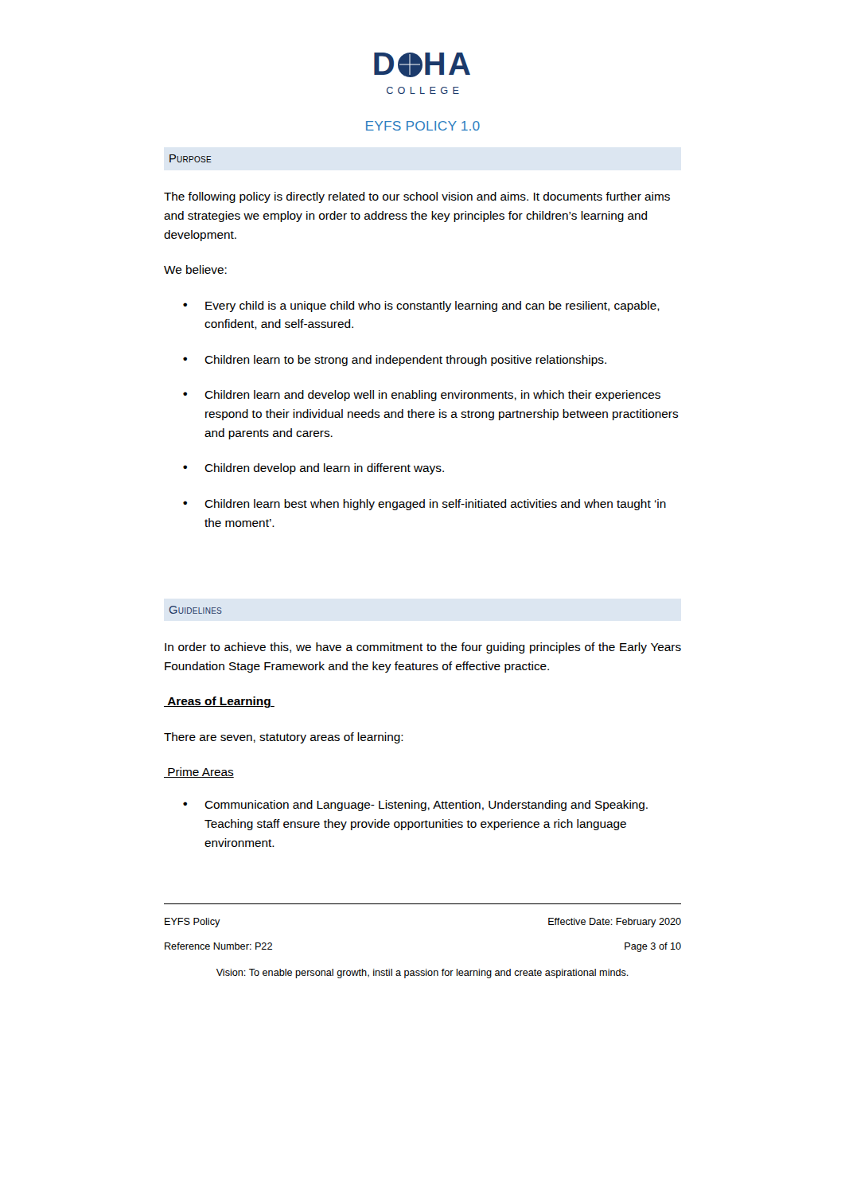D HA
COLLEGE
EYFS POLICY 1.0
Purpose
The following policy is directly related to our school vision and aims. It documents further aims and strategies we employ in order to address the key principles for children’s learning and development.
We believe:
Every child is a unique child who is constantly learning and can be resilient, capable, confident, and self-assured.
Children learn to be strong and independent through positive relationships.
Children learn and develop well in enabling environments, in which their experiences respond to their individual needs and there is a strong partnership between practitioners and parents and carers.
Children develop and learn in different ways.
Children learn best when highly engaged in self-initiated activities and when taught ‘in the moment’.
Guidelines
In order to achieve this, we have a commitment to the four guiding principles of the Early Years Foundation Stage Framework and the key features of effective practice.
Areas of Learning
There are seven, statutory areas of learning:
Prime Areas
Communication and Language- Listening, Attention, Understanding and Speaking. Teaching staff ensure they provide opportunities to experience a rich language environment.
EYFS Policy Effective Date: February 2020
Reference Number: P22 Page 3 of 10
Vision: To enable personal growth, instil a passion for learning and create aspirational minds.